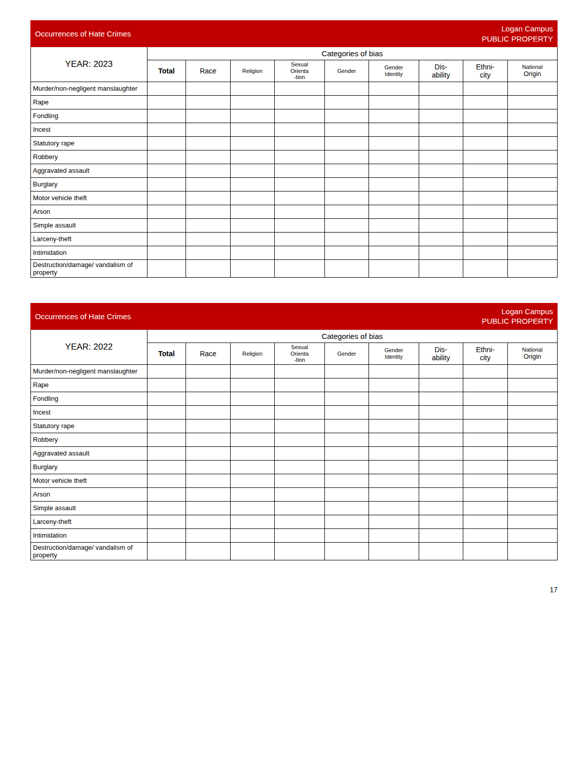| Occurrences of Hate Crimes | Logan Campus PUBLIC PROPERTY |
| YEAR: 2023 | Categories of bias |
| Total | Race | Religion | Sexual Orienta -tion | Gender | Gender Identity | Dis- ability | Ethni- city | National Origin |
| Murder/non-negligent manslaughter | | | | | | | | | |
| Rape | | | | | | | | | |
| Fondling | | | | | | | | | |
| Incest | | | | | | | | | |
| Statutory rape | | | | | | | | | |
| Robbery | | | | | | | | | |
| Aggravated assault | | | | | | | | | |
| Burglary | | | | | | | | | |
| Motor vehicle theft | | | | | | | | | |
| Arson | | | | | | | | | |
| Simple assault | | | | | | | | | |
| Larceny-theft | | | | | | | | | |
| Intimidation | | | | | | | | | |
| Destruction/damage/ vandalism of property | | | | | | | | | |
| Occurrences of Hate Crimes | Logan Campus PUBLIC PROPERTY |
| YEAR: 2022 | Categories of bias |
| Total | Race | Religion | Sexual Orienta -tion | Gender | Gender Identity | Dis- ability | Ethni- city | National Origin |
| Murder/non-negligent manslaughter | | | | | | | | | |
| Rape | | | | | | | | | |
| Fondling | | | | | | | | | |
| Incest | | | | | | | | | |
| Statutory rape | | | | | | | | | |
| Robbery | | | | | | | | | |
| Aggravated assault | | | | | | | | | |
| Burglary | | | | | | | | | |
| Motor vehicle theft | | | | | | | | | |
| Arson | | | | | | | | | |
| Simple assault | | | | | | | | | |
| Larceny-theft | | | | | | | | | |
| Intimidation | | | | | | | | | |
| Destruction/damage/ vandalism of property | | | | | | | | | |
17